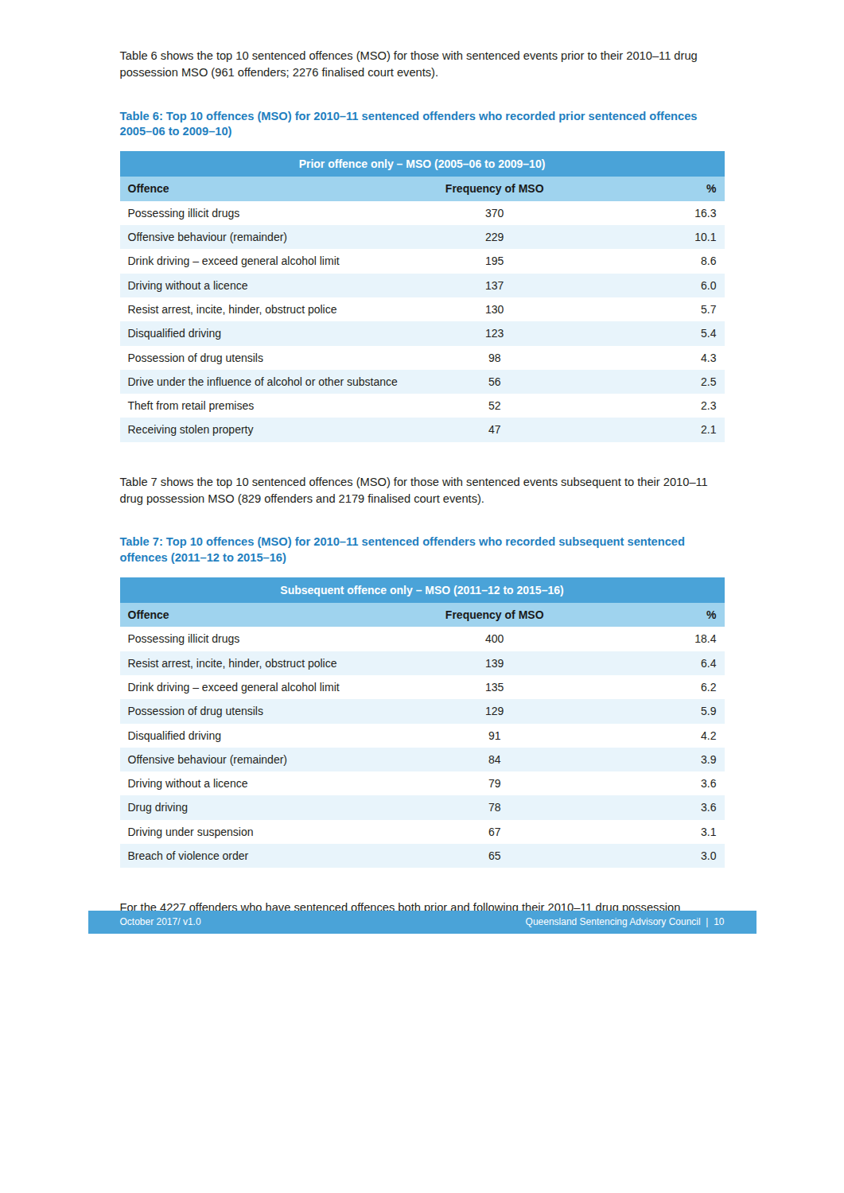Table 6 shows the top 10 sentenced offences (MSO) for those with sentenced events prior to their 2010–11 drug possession MSO (961 offenders; 2276 finalised court events).
Table 6: Top 10 offences (MSO) for 2010–11 sentenced offenders who recorded prior sentenced offences 2005–06 to 2009–10)
| Prior offence only – MSO (2005–06 to 2009–10) |
| --- |
| Offence | Frequency of MSO | % |
| Possessing illicit drugs | 370 | 16.3 |
| Offensive behaviour (remainder) | 229 | 10.1 |
| Drink driving – exceed general alcohol limit | 195 | 8.6 |
| Driving without a licence | 137 | 6.0 |
| Resist arrest, incite, hinder, obstruct police | 130 | 5.7 |
| Disqualified driving | 123 | 5.4 |
| Possession of drug utensils | 98 | 4.3 |
| Drive under the influence of alcohol or other substance | 56 | 2.5 |
| Theft from retail premises | 52 | 2.3 |
| Receiving stolen property | 47 | 2.1 |
Table 7 shows the top 10 sentenced offences (MSO) for those with sentenced events subsequent to their 2010–11 drug possession MSO (829 offenders and 2179 finalised court events).
Table 7: Top 10 offences (MSO) for 2010–11 sentenced offenders who recorded subsequent sentenced offences (2011–12 to 2015–16)
| Subsequent offence only – MSO (2011–12 to 2015–16) |
| --- |
| Offence | Frequency of MSO | % |
| Possessing illicit drugs | 400 | 18.4 |
| Resist arrest, incite, hinder, obstruct police | 139 | 6.4 |
| Drink driving – exceed general alcohol limit | 135 | 6.2 |
| Possession of drug utensils | 129 | 5.9 |
| Disqualified driving | 91 | 4.2 |
| Offensive behaviour (remainder) | 84 | 3.9 |
| Driving without a licence | 79 | 3.6 |
| Drug driving | 78 | 3.6 |
| Driving under suspension | 67 | 3.1 |
| Breach of violence order | 65 | 3.0 |
For the 4227 offenders who have sentenced offences both prior and following their 2010–11 drug possession offence, possession of dangerous drugs and offensive behaviour were the most common offences.
October 2017/ v1.0
Queensland Sentencing Advisory Council | 10